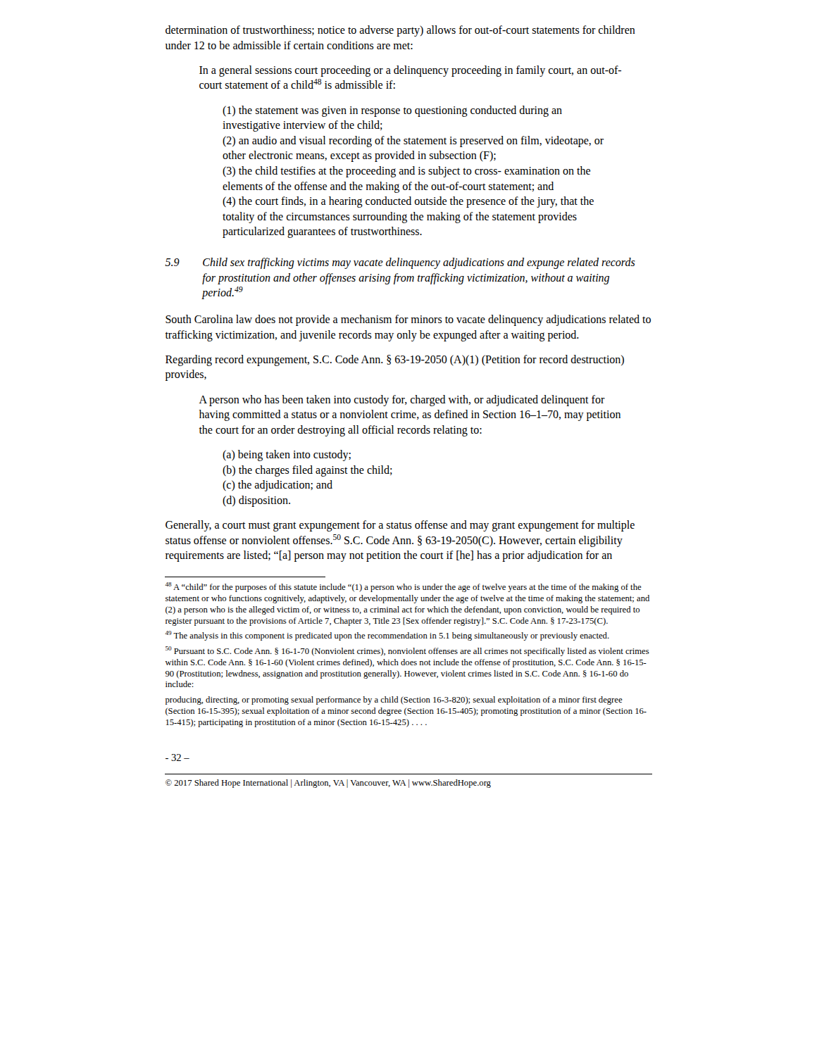determination of trustworthiness; notice to adverse party) allows for out-of-court statements for children under 12 to be admissible if certain conditions are met:
In a general sessions court proceeding or a delinquency proceeding in family court, an out-of-court statement of a child48 is admissible if:
(1) the statement was given in response to questioning conducted during an investigative interview of the child;
(2) an audio and visual recording of the statement is preserved on film, videotape, or other electronic means, except as provided in subsection (F);
(3) the child testifies at the proceeding and is subject to cross- examination on the elements of the offense and the making of the out-of-court statement; and
(4) the court finds, in a hearing conducted outside the presence of the jury, that the totality of the circumstances surrounding the making of the statement provides particularized guarantees of trustworthiness.
5.9 Child sex trafficking victims may vacate delinquency adjudications and expunge related records for prostitution and other offenses arising from trafficking victimization, without a waiting period.49
South Carolina law does not provide a mechanism for minors to vacate delinquency adjudications related to trafficking victimization, and juvenile records may only be expunged after a waiting period.
Regarding record expungement, S.C. Code Ann. § 63-19-2050 (A)(1) (Petition for record destruction) provides,
A person who has been taken into custody for, charged with, or adjudicated delinquent for having committed a status or a nonviolent crime, as defined in Section 16–1–70, may petition the court for an order destroying all official records relating to:
(a) being taken into custody;
(b) the charges filed against the child;
(c) the adjudication; and
(d) disposition.
Generally, a court must grant expungement for a status offense and may grant expungement for multiple status offense or nonviolent offenses.50 S.C. Code Ann. § 63-19-2050(C). However, certain eligibility requirements are listed; “[a] person may not petition the court if [he] has a prior adjudication for an
48 A “child” for the purposes of this statute include “(1) a person who is under the age of twelve years at the time of the making of the statement or who functions cognitively, adaptively, or developmentally under the age of twelve at the time of making the statement; and (2) a person who is the alleged victim of, or witness to, a criminal act for which the defendant, upon conviction, would be required to register pursuant to the provisions of Article 7, Chapter 3, Title 23 [Sex offender registry].” S.C. Code Ann. § 17-23-175(C).
49 The analysis in this component is predicated upon the recommendation in 5.1 being simultaneously or previously enacted.
50 Pursuant to S.C. Code Ann. § 16-1-70 (Nonviolent crimes), nonviolent offenses are all crimes not specifically listed as violent crimes within S.C. Code Ann. § 16-1-60 (Violent crimes defined), which does not include the offense of prostitution, S.C. Code Ann. § 16-15-90 (Prostitution; lewdness, assignation and prostitution generally). However, violent crimes listed in S.C. Code Ann. § 16-1-60 do include:
producing, directing, or promoting sexual performance by a child (Section 16-3-820); sexual exploitation of a minor first degree (Section 16-15-395); sexual exploitation of a minor second degree (Section 16-15-405); promoting prostitution of a minor (Section 16-15-415); participating in prostitution of a minor (Section 16-15-425) . . . .
- 32 –
© 2017 Shared Hope International | Arlington, VA | Vancouver, WA | www.SharedHope.org